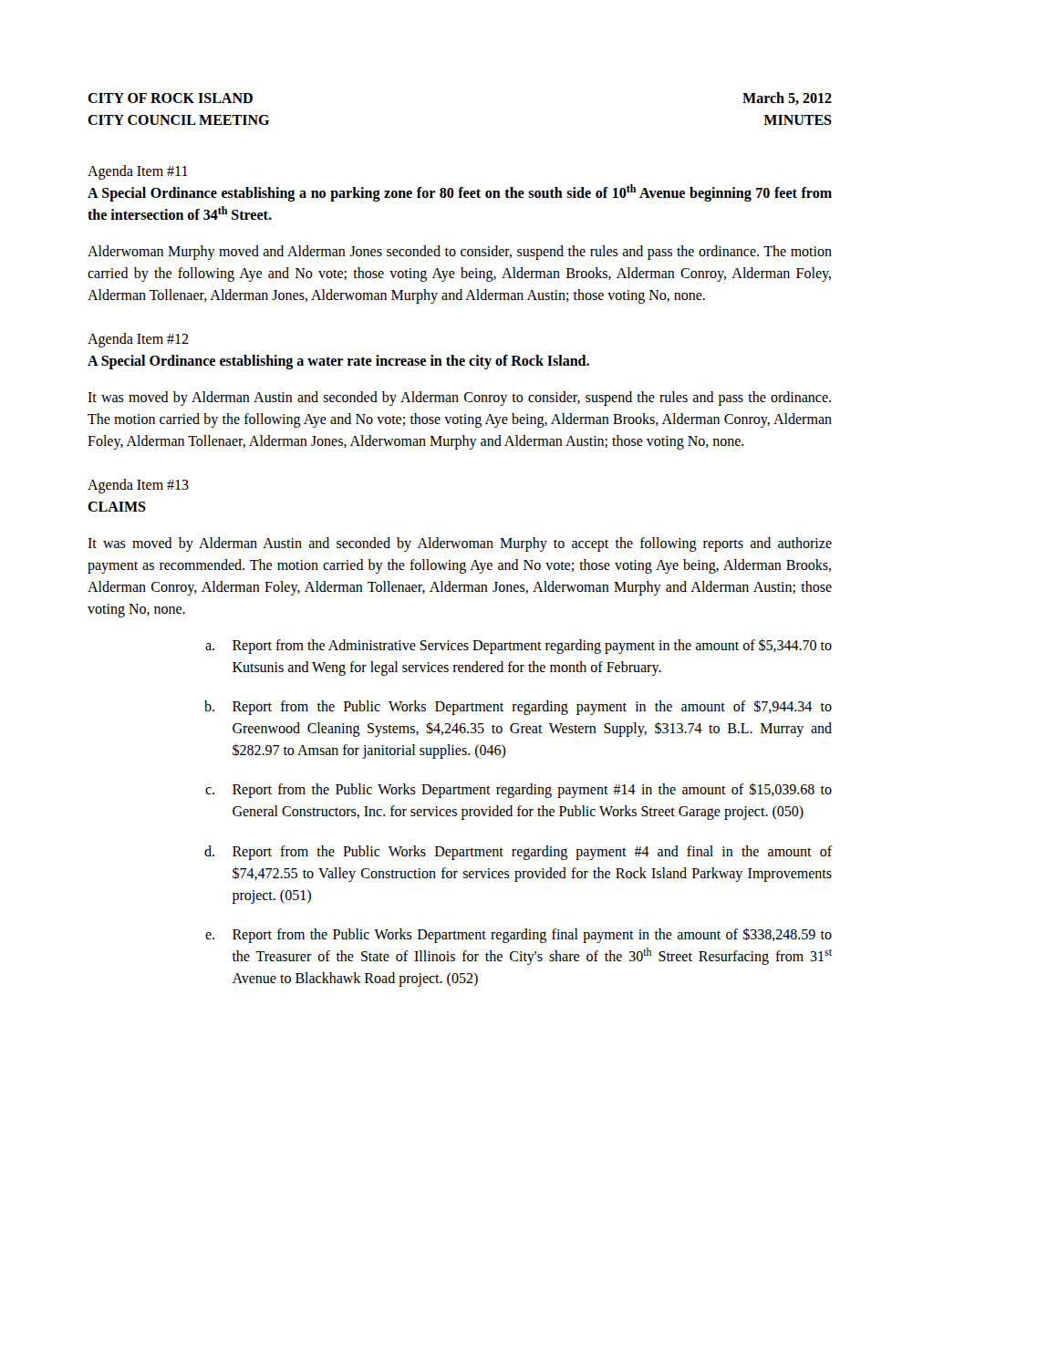CITY OF ROCK ISLAND
CITY COUNCIL MEETING
March 5, 2012
MINUTES
Agenda Item #11
A Special Ordinance establishing a no parking zone for 80 feet on the south side of 10th Avenue beginning 70 feet from the intersection of 34th Street.
Alderwoman Murphy moved and Alderman Jones seconded to consider, suspend the rules and pass the ordinance. The motion carried by the following Aye and No vote; those voting Aye being, Alderman Brooks, Alderman Conroy, Alderman Foley, Alderman Tollenaer, Alderman Jones, Alderwoman Murphy and Alderman Austin; those voting No, none.
Agenda Item #12
A Special Ordinance establishing a water rate increase in the city of Rock Island.
It was moved by Alderman Austin and seconded by Alderman Conroy to consider, suspend the rules and pass the ordinance. The motion carried by the following Aye and No vote; those voting Aye being, Alderman Brooks, Alderman Conroy, Alderman Foley, Alderman Tollenaer, Alderman Jones, Alderwoman Murphy and Alderman Austin; those voting No, none.
Agenda Item #13
CLAIMS
It was moved by Alderman Austin and seconded by Alderwoman Murphy to accept the following reports and authorize payment as recommended. The motion carried by the following Aye and No vote; those voting Aye being, Alderman Brooks, Alderman Conroy, Alderman Foley, Alderman Tollenaer, Alderman Jones, Alderwoman Murphy and Alderman Austin; those voting No, none.
Report from the Administrative Services Department regarding payment in the amount of $5,344.70 to Kutsunis and Weng for legal services rendered for the month of February.
Report from the Public Works Department regarding payment in the amount of $7,944.34 to Greenwood Cleaning Systems, $4,246.35 to Great Western Supply, $313.74 to B.L. Murray and $282.97 to Amsan for janitorial supplies. (046)
Report from the Public Works Department regarding payment #14 in the amount of $15,039.68 to General Constructors, Inc. for services provided for the Public Works Street Garage project. (050)
Report from the Public Works Department regarding payment #4 and final in the amount of $74,472.55 to Valley Construction for services provided for the Rock Island Parkway Improvements project. (051)
Report from the Public Works Department regarding final payment in the amount of $338,248.59 to the Treasurer of the State of Illinois for the City's share of the 30th Street Resurfacing from 31st Avenue to Blackhawk Road project. (052)